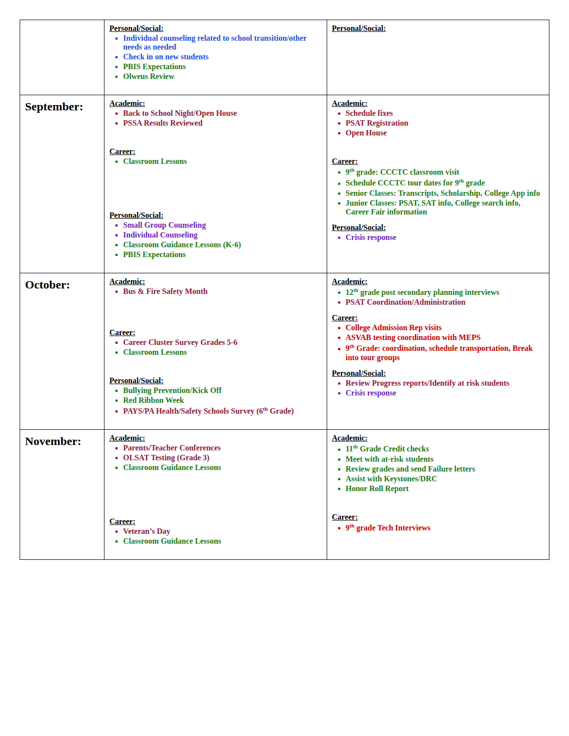| | Personal/Social: Individual counseling related to school transition/other needs as needed Check in on new students PBIS Expectations Olweus Review | Personal/Social: |
| September: | Academic: Back to School Night/Open House PSSA Results Reviewed Career: Classroom Lessons Personal/Social: Small Group Counseling Individual Counseling Classroom Guidance Lessons (K-6) PBIS Expectations | Academic: Schedule fixes PSAT Registration Open House Career: 9 th grade: CCCTC classroom visit Schedule CCCTC tour dates for 9 th grade Senior Classes: Transcripts, Scholarship, College App info Junior Classes: PSAT, SAT info, College search info, Career Fair information Personal/Social: Crisis response |
| October: | Academic: Bus & Fire Safety Month Career: Career Cluster Survey Grades 5-6 Classroom Lessons Personal/Social: Bullying Prevention/Kick Off Red Ribbon Week PAYS/PA Health/Safety Schools Survey (6 th Grade) | Academic: 12 th grade post secondary planning interviews PSAT Coordination/Administration Career: College Admission Rep visits ASVAB testing coordination with MEPS 9 th Grade: coordination, schedule transportation, Break into tour groups Personal/Social: Review Progress reports/Identify at risk students Crisis response |
| November: | Academic: Parents/Teacher Conferences OLSAT Testing (Grade 3) Classroom Guidance Lessons Career: Veteran’s Day Classroom Guidance Lessons | Academic: 11 th Grade Credit checks Meet with at-risk students Review grades and send Failure letters Assist with Keystones/DRC Honor Roll Report Career: 9 th grade Tech Interviews |